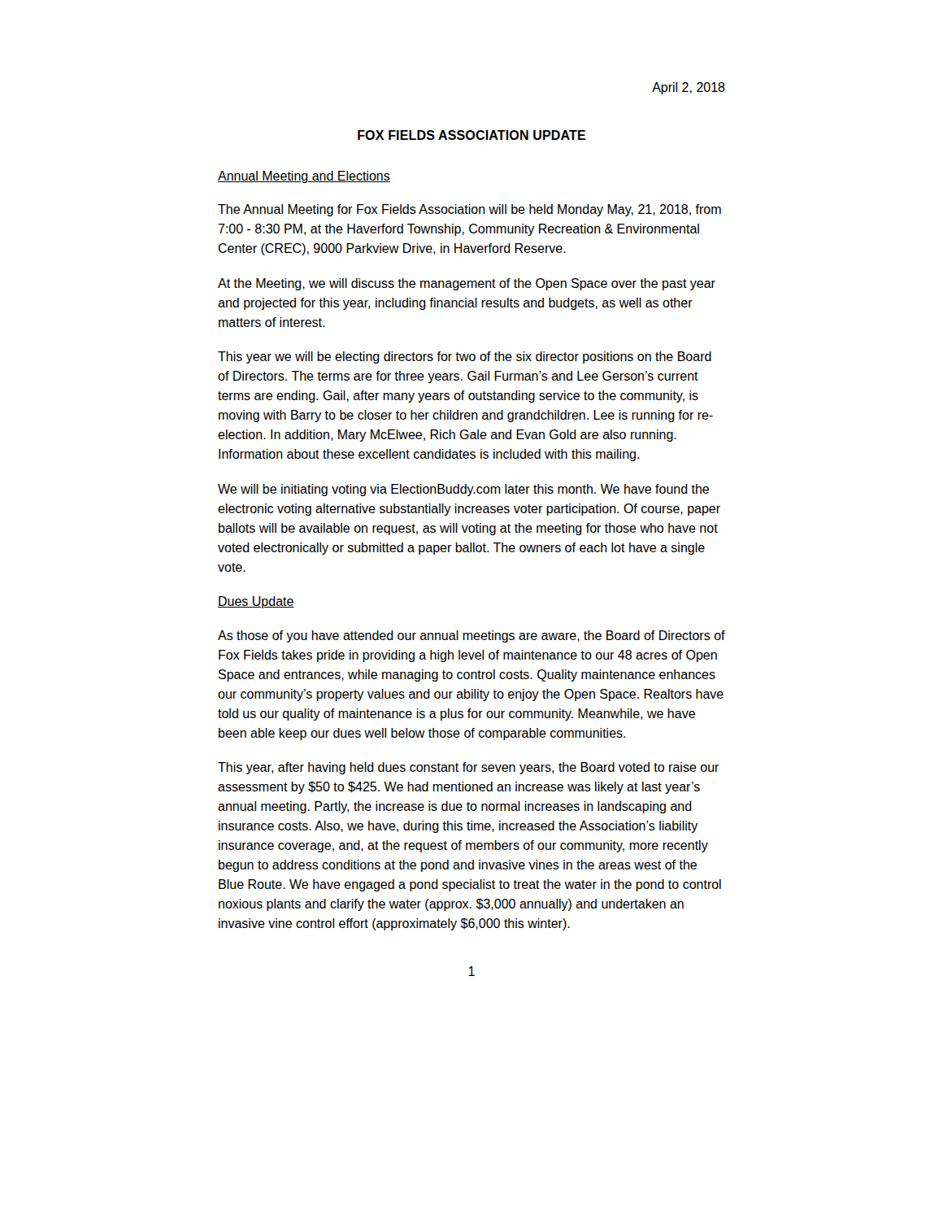April 2, 2018
FOX FIELDS ASSOCIATION UPDATE
Annual Meeting and Elections
The Annual Meeting for Fox Fields Association will be held Monday May, 21, 2018, from 7:00 - 8:30 PM, at the Haverford Township, Community Recreation & Environmental Center (CREC), 9000 Parkview Drive, in Haverford Reserve.
At the Meeting, we will discuss the management of the Open Space over the past year and projected for this year, including financial results and budgets, as well as other matters of interest.
This year we will be electing directors for two of the six director positions on the Board of Directors. The terms are for three years. Gail Furman’s and Lee Gerson’s current terms are ending. Gail, after many years of outstanding service to the community, is moving with Barry to be closer to her children and grandchildren. Lee is running for re-election. In addition, Mary McElwee, Rich Gale and Evan Gold are also running. Information about these excellent candidates is included with this mailing.
We will be initiating voting via ElectionBuddy.com later this month. We have found the electronic voting alternative substantially increases voter participation. Of course, paper ballots will be available on request, as will voting at the meeting for those who have not voted electronically or submitted a paper ballot. The owners of each lot have a single vote.
Dues Update
As those of you have attended our annual meetings are aware, the Board of Directors of Fox Fields takes pride in providing a high level of maintenance to our 48 acres of Open Space and entrances, while managing to control costs. Quality maintenance enhances our community’s property values and our ability to enjoy the Open Space. Realtors have told us our quality of maintenance is a plus for our community. Meanwhile, we have been able keep our dues well below those of comparable communities.
This year, after having held dues constant for seven years, the Board voted to raise our assessment by $50 to $425. We had mentioned an increase was likely at last year’s annual meeting. Partly, the increase is due to normal increases in landscaping and insurance costs. Also, we have, during this time, increased the Association’s liability insurance coverage, and, at the request of members of our community, more recently begun to address conditions at the pond and invasive vines in the areas west of the Blue Route. We have engaged a pond specialist to treat the water in the pond to control noxious plants and clarify the water (approx. $3,000 annually) and undertaken an invasive vine control effort (approximately $6,000 this winter).
1